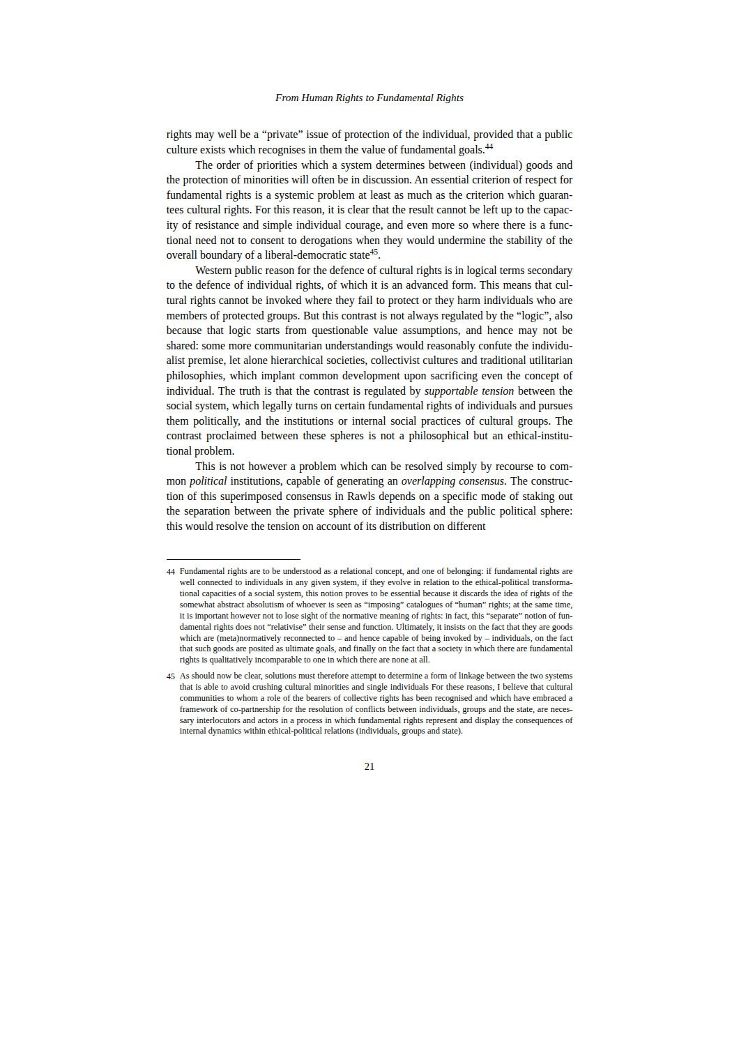From Human Rights to Fundamental Rights
rights may well be a “private” issue of protection of the individual, provided that a public culture exists which recognises in them the value of fundamental goals.44
The order of priorities which a system determines between (individual) goods and the protection of minorities will often be in discussion. An essential criterion of respect for fundamental rights is a systemic problem at least as much as the criterion which guarantees cultural rights. For this reason, it is clear that the result cannot be left up to the capacity of resistance and simple individual courage, and even more so where there is a functional need not to consent to derogations when they would undermine the stability of the overall boundary of a liberal-democratic state45.
Western public reason for the defence of cultural rights is in logical terms secondary to the defence of individual rights, of which it is an advanced form. This means that cultural rights cannot be invoked where they fail to protect or they harm individuals who are members of protected groups. But this contrast is not always regulated by the “logic”, also because that logic starts from questionable value assumptions, and hence may not be shared: some more communitarian understandings would reasonably confute the individualist premise, let alone hierarchical societies, collectivist cultures and traditional utilitarian philosophies, which implant common development upon sacrificing even the concept of individual. The truth is that the contrast is regulated by supportable tension between the social system, which legally turns on certain fundamental rights of individuals and pursues them politically, and the institutions or internal social practices of cultural groups. The contrast proclaimed between these spheres is not a philosophical but an ethical-institutional problem.
This is not however a problem which can be resolved simply by recourse to common political institutions, capable of generating an overlapping consensus. The construction of this superimposed consensus in Rawls depends on a specific mode of staking out the separation between the private sphere of individuals and the public political sphere: this would resolve the tension on account of its distribution on different
44
Fundamental rights are to be understood as a relational concept, and one of belonging: if fundamental rights are well connected to individuals in any given system, if they evolve in relation to the ethical-political transformational capacities of a social system, this notion proves to be essential because it discards the idea of rights of the somewhat abstract absolutism of whoever is seen as “imposing” catalogues of “human” rights; at the same time, it is important however not to lose sight of the normative meaning of rights: in fact, this “separate” notion of fundamental rights does not “relativise” their sense and function. Ultimately, it insists on the fact that they are goods which are (meta)normatively reconnected to – and hence capable of being invoked by – individuals, on the fact that such goods are posited as ultimate goals, and finally on the fact that a society in which there are fundamental rights is qualitatively incomparable to one in which there are none at all.
45
As should now be clear, solutions must therefore attempt to determine a form of linkage between the two systems that is able to avoid crushing cultural minorities and single individuals For these reasons, I believe that cultural communities to whom a role of the bearers of collective rights has been recognised and which have embraced a framework of co-partnership for the resolution of conflicts between individuals, groups and the state, are necessary interlocutors and actors in a process in which fundamental rights represent and display the consequences of internal dynamics within ethical-political relations (individuals, groups and state).
21